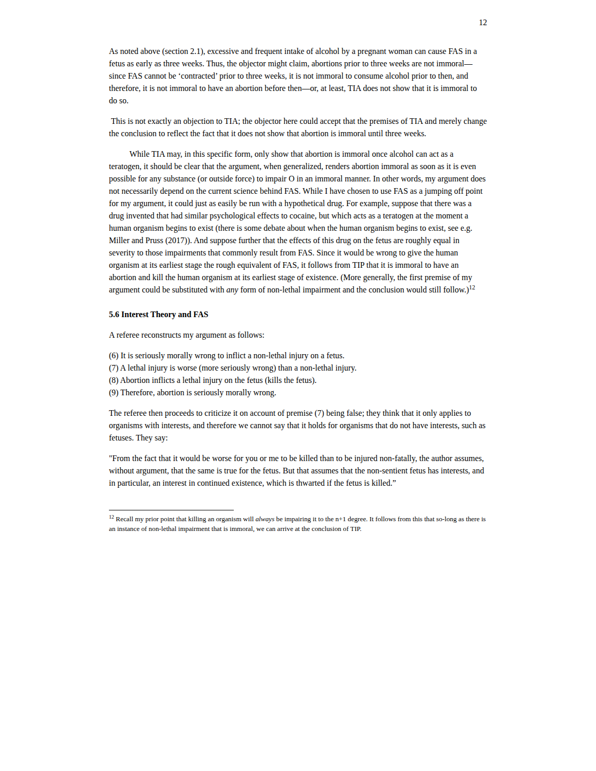12
As noted above (section 2.1), excessive and frequent intake of alcohol by a pregnant woman can cause FAS in a fetus as early as three weeks. Thus, the objector might claim, abortions prior to three weeks are not immoral—since FAS cannot be ‘contracted’ prior to three weeks, it is not immoral to consume alcohol prior to then, and therefore, it is not immoral to have an abortion before then—or, at least, TIA does not show that it is immoral to do so.
This is not exactly an objection to TIA; the objector here could accept that the premises of TIA and merely change the conclusion to reflect the fact that it does not show that abortion is immoral until three weeks.
While TIA may, in this specific form, only show that abortion is immoral once alcohol can act as a teratogen, it should be clear that the argument, when generalized, renders abortion immoral as soon as it is even possible for any substance (or outside force) to impair O in an immoral manner. In other words, my argument does not necessarily depend on the current science behind FAS. While I have chosen to use FAS as a jumping off point for my argument, it could just as easily be run with a hypothetical drug. For example, suppose that there was a drug invented that had similar psychological effects to cocaine, but which acts as a teratogen at the moment a human organism begins to exist (there is some debate about when the human organism begins to exist, see e.g. Miller and Pruss (2017)). And suppose further that the effects of this drug on the fetus are roughly equal in severity to those impairments that commonly result from FAS. Since it would be wrong to give the human organism at its earliest stage the rough equivalent of FAS, it follows from TIP that it is immoral to have an abortion and kill the human organism at its earliest stage of existence. (More generally, the first premise of my argument could be substituted with any form of non-lethal impairment and the conclusion would still follow.)12
5.6 Interest Theory and FAS
A referee reconstructs my argument as follows:
(6) It is seriously morally wrong to inflict a non-lethal injury on a fetus.
(7) A lethal injury is worse (more seriously wrong) than a non-lethal injury.
(8) Abortion inflicts a lethal injury on the fetus (kills the fetus).
(9) Therefore, abortion is seriously morally wrong.
The referee then proceeds to criticize it on account of premise (7) being false; they think that it only applies to organisms with interests, and therefore we cannot say that it holds for organisms that do not have interests, such as fetuses. They say:
"From the fact that it would be worse for you or me to be killed than to be injured non-fatally, the author assumes, without argument, that the same is true for the fetus. But that assumes that the non-sentient fetus has interests, and in particular, an interest in continued existence, which is thwarted if the fetus is killed.”
12 Recall my prior point that killing an organism will always be impairing it to the n+1 degree. It follows from this that so-long as there is an instance of non-lethal impairment that is immoral, we can arrive at the conclusion of TIP.